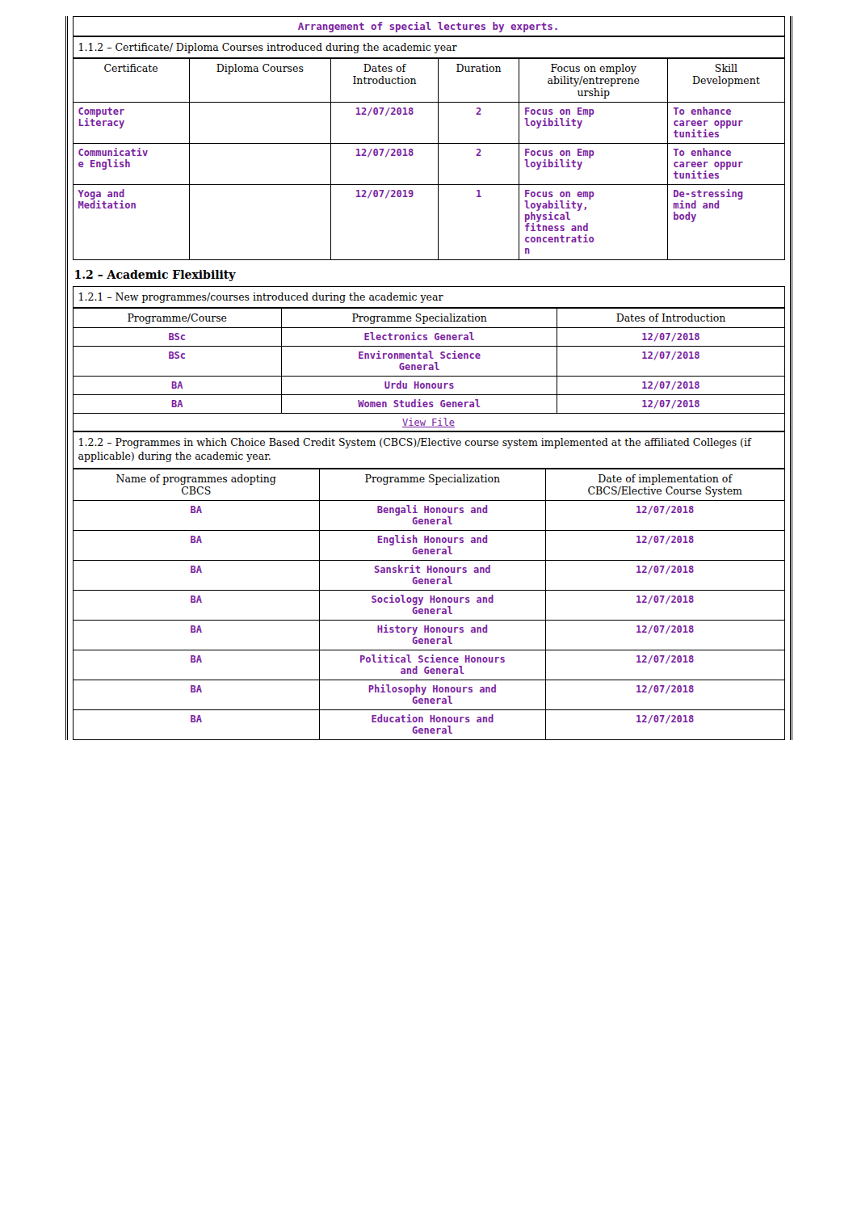| Arrangement of special lectures by experts. |
| 1.1.2 – Certificate/ Diploma Courses introduced during the academic year |
| Certificate | Diploma Courses | Dates of Introduction | Duration | Focus on employ ability/entreprene urship | Skill Development |
| Computer Literacy | | 12/07/2018 | 2 | Focus on Emp loyibility | To enhance career oppur tunities |
| Communicativ e English | | 12/07/2018 | 2 | Focus on Emp loyibility | To enhance career oppur tunities |
| Yoga and Meditation | | 12/07/2019 | 1 | Focus on emp loyability, physical fitness and concentratio n | De-stressing mind and body |
1.2 – Academic Flexibility
| 1.2.1 – New programmes/courses introduced during the academic year |
| Programme/Course | Programme Specialization | Dates of Introduction |
| BSc | Electronics General | 12/07/2018 |
| BSc | Environmental Science General | 12/07/2018 |
| BA | Urdu Honours | 12/07/2018 |
| BA | Women Studies General | 12/07/2018 |
View File
| 1.2.2 – Programmes in which Choice Based Credit System (CBCS)/Elective course system implemented at the affiliated Colleges (if applicable) during the academic year. |
| Name of programmes adopting CBCS | Programme Specialization | Date of implementation of CBCS/Elective Course System |
| BA | Bengali Honours and General | 12/07/2018 |
| BA | English Honours and General | 12/07/2018 |
| BA | Sanskrit Honours and General | 12/07/2018 |
| BA | Sociology Honours and General | 12/07/2018 |
| BA | History Honours and General | 12/07/2018 |
| BA | Political Science Honours and General | 12/07/2018 |
| BA | Philosophy Honours and General | 12/07/2018 |
| BA | Education Honours and General | 12/07/2018 |